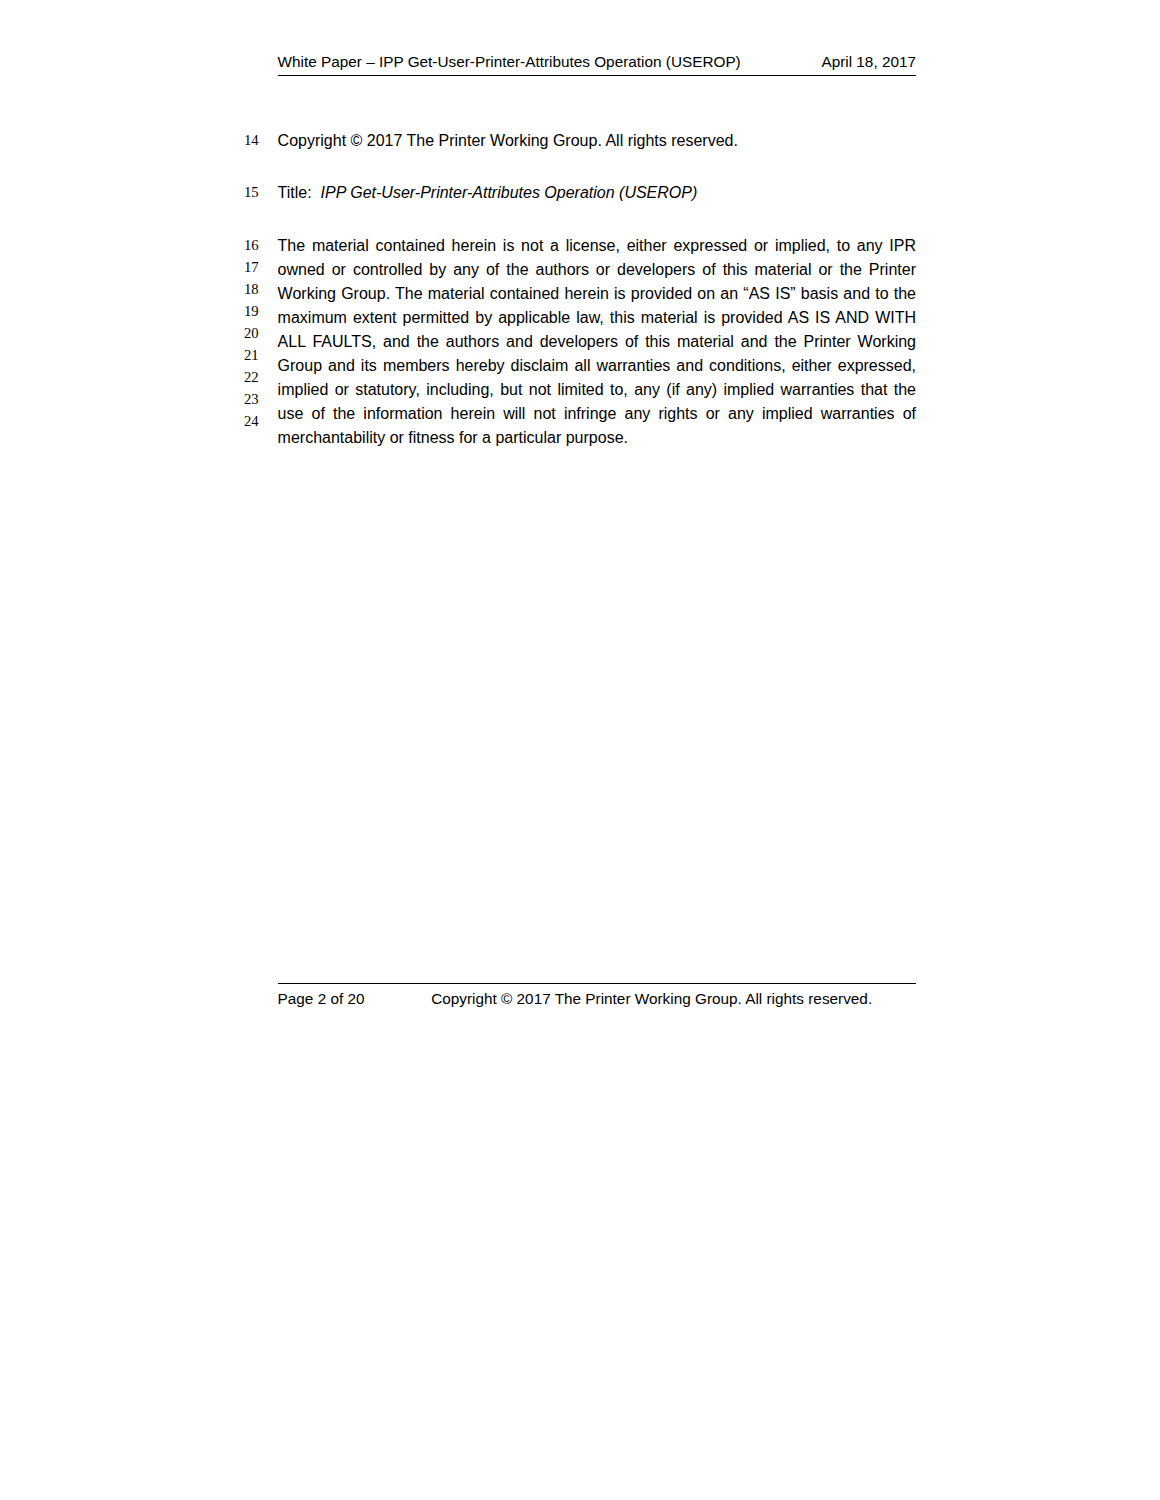White Paper – IPP Get-User-Printer-Attributes Operation (USEROP) April 18, 2017
14
Copyright © 2017 The Printer Working Group. All rights reserved.
15
Title: IPP Get-User-Printer-Attributes Operation (USEROP)
16
17
18
19
20
21
22
23
24
The material contained herein is not a license, either expressed or implied, to any IPR owned or controlled by any of the authors or developers of this material or the Printer Working Group. The material contained herein is provided on an “AS IS” basis and to the maximum extent permitted by applicable law, this material is provided AS IS AND WITH ALL FAULTS, and the authors and developers of this material and the Printer Working Group and its members hereby disclaim all warranties and conditions, either expressed, implied or statutory, including, but not limited to, any (if any) implied warranties that the use of the information herein will not infringe any rights or any implied warranties of merchantability or fitness for a particular purpose.
Page 2 of 20 Copyright © 2017 The Printer Working Group. All rights reserved.